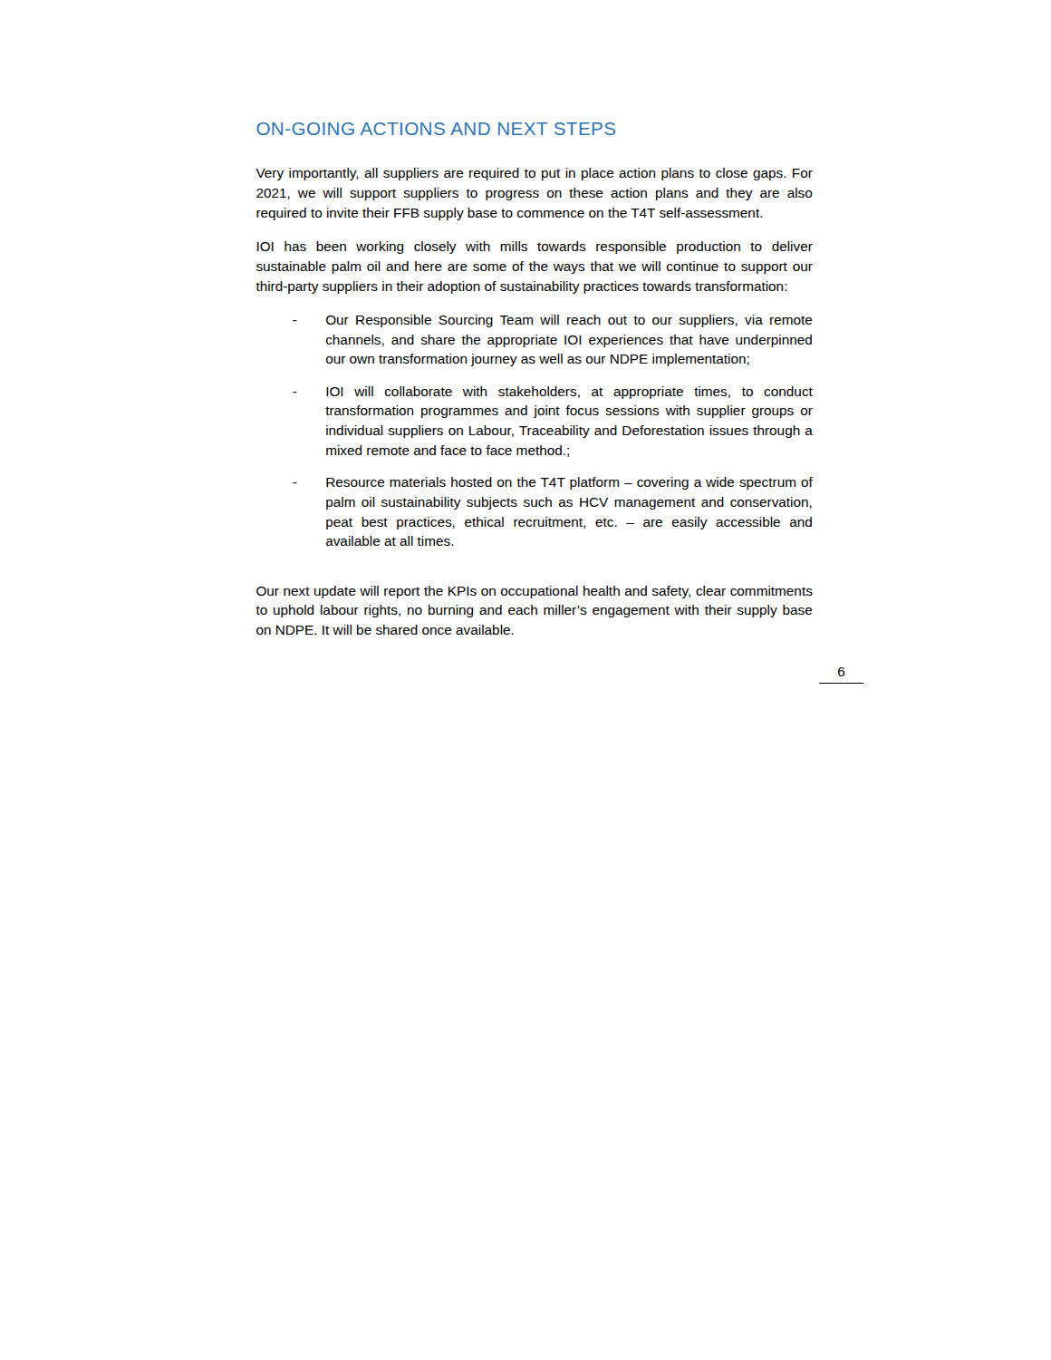ON-GOING ACTIONS AND NEXT STEPS
Very importantly, all suppliers are required to put in place action plans to close gaps. For 2021, we will support suppliers to progress on these action plans and they are also required to invite their FFB supply base to commence on the T4T self-assessment.
IOI has been working closely with mills towards responsible production to deliver sustainable palm oil and here are some of the ways that we will continue to support our third-party suppliers in their adoption of sustainability practices towards transformation:
Our Responsible Sourcing Team will reach out to our suppliers, via remote channels, and share the appropriate IOI experiences that have underpinned our own transformation journey as well as our NDPE implementation;
IOI will collaborate with stakeholders, at appropriate times, to conduct transformation programmes and joint focus sessions with supplier groups or individual suppliers on Labour, Traceability and Deforestation issues through a mixed remote and face to face method.;
Resource materials hosted on the T4T platform – covering a wide spectrum of palm oil sustainability subjects such as HCV management and conservation, peat best practices, ethical recruitment, etc. – are easily accessible and available at all times.
Our next update will report the KPIs on occupational health and safety, clear commitments to uphold labour rights, no burning and each miller’s engagement with their supply base on NDPE. It will be shared once available.
6